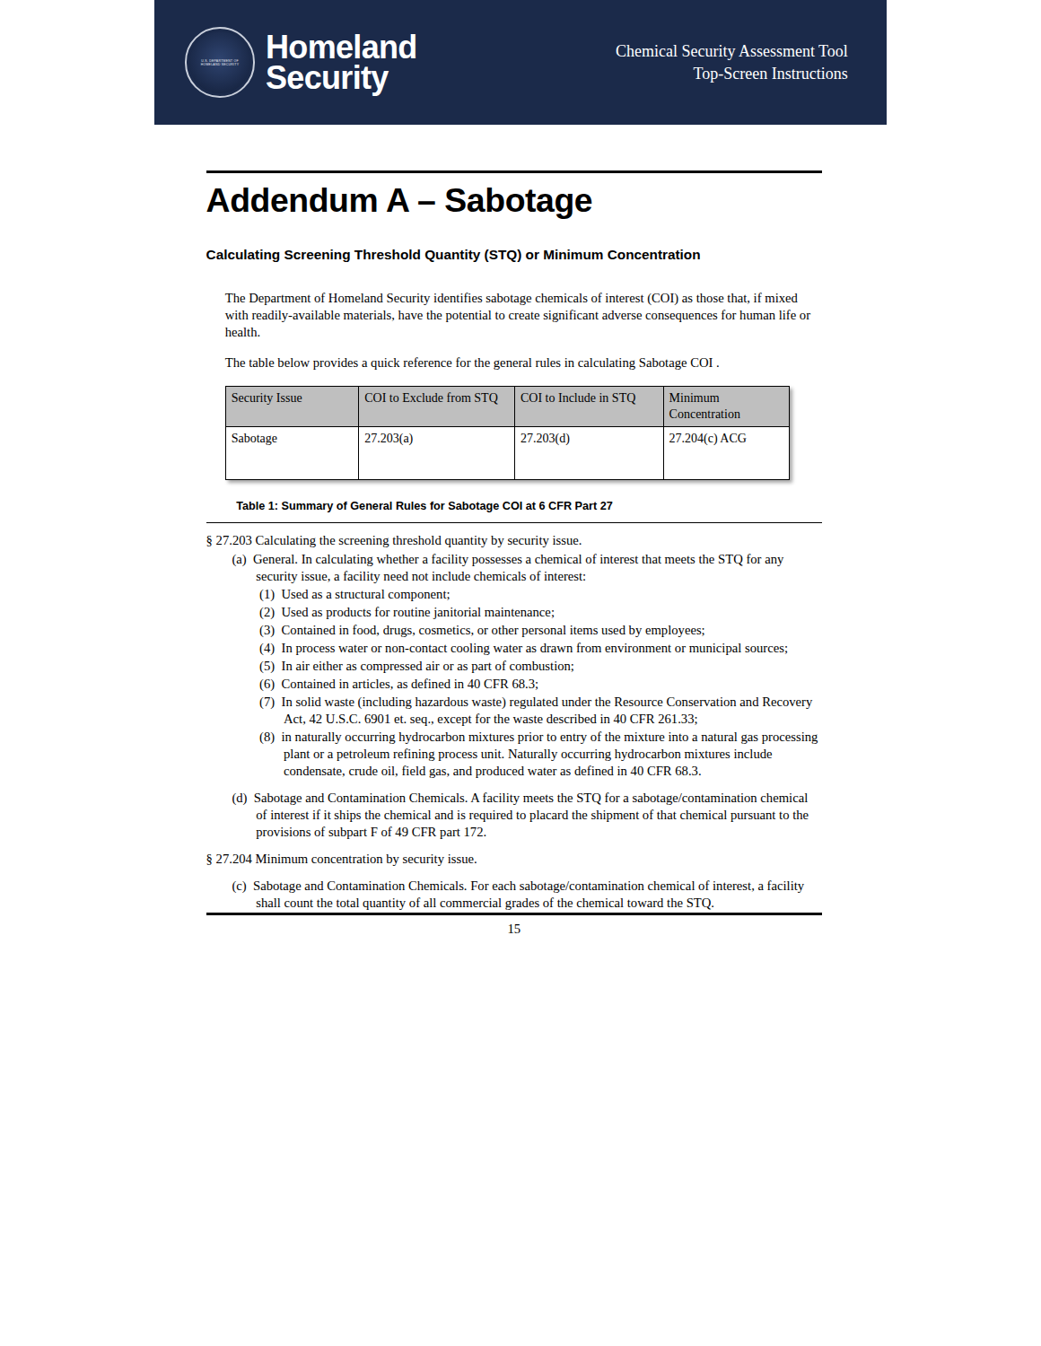Homeland Security
Chemical Security Assessment Tool
Top-Screen Instructions
Addendum A – Sabotage
Calculating Screening Threshold Quantity (STQ) or Minimum Concentration
The Department of Homeland Security identifies sabotage chemicals of interest (COI) as those that, if mixed with readily-available materials, have the potential to create significant adverse consequences for human life or health.
The table below provides a quick reference for the general rules in calculating Sabotage COI .
| Security Issue | COI to Exclude from STQ | COI to Include in STQ | Minimum Concentration |
| --- | --- | --- | --- |
| Sabotage | 27.203(a) | 27.203(d) | 27.204(c) ACG |
Table 1: Summary of General Rules for Sabotage COI at 6 CFR Part 27
§ 27.203 Calculating the screening threshold quantity by security issue.
(a) General. In calculating whether a facility possesses a chemical of interest that meets the STQ for any security issue, a facility need not include chemicals of interest:
(1) Used as a structural component;
(2) Used as products for routine janitorial maintenance;
(3) Contained in food, drugs, cosmetics, or other personal items used by employees;
(4) In process water or non-contact cooling water as drawn from environment or municipal sources;
(5) In air either as compressed air or as part of combustion;
(6) Contained in articles, as defined in 40 CFR 68.3;
(7) In solid waste (including hazardous waste) regulated under the Resource Conservation and Recovery Act, 42 U.S.C. 6901 et. seq., except for the waste described in 40 CFR 261.33;
(8) in naturally occurring hydrocarbon mixtures prior to entry of the mixture into a natural gas processing plant or a petroleum refining process unit. Naturally occurring hydrocarbon mixtures include condensate, crude oil, field gas, and produced water as defined in 40 CFR 68.3.
(d) Sabotage and Contamination Chemicals. A facility meets the STQ for a sabotage/contamination chemical of interest if it ships the chemical and is required to placard the shipment of that chemical pursuant to the provisions of subpart F of 49 CFR part 172.
§ 27.204 Minimum concentration by security issue.
(c) Sabotage and Contamination Chemicals. For each sabotage/contamination chemical of interest, a facility shall count the total quantity of all commercial grades of the chemical toward the STQ.
15